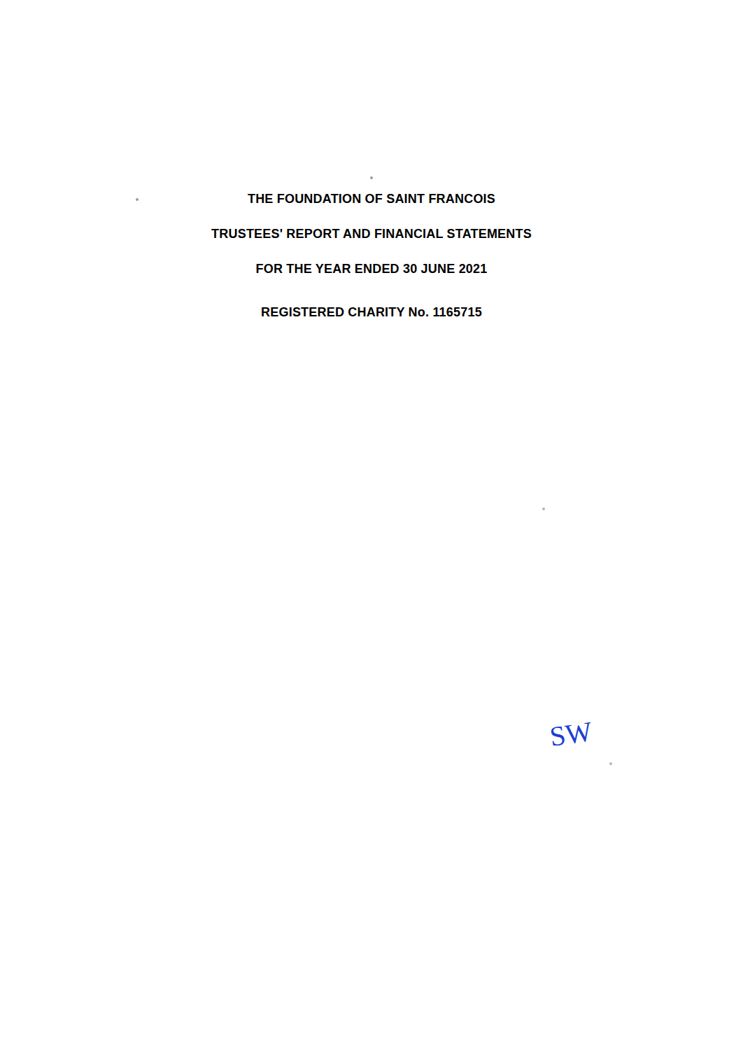THE FOUNDATION OF SAINT FRANCOIS
TRUSTEES' REPORT AND FINANCIAL STATEMENTS
FOR THE YEAR ENDED 30 JUNE 2021
REGISTERED CHARITY No. 1165715
SW